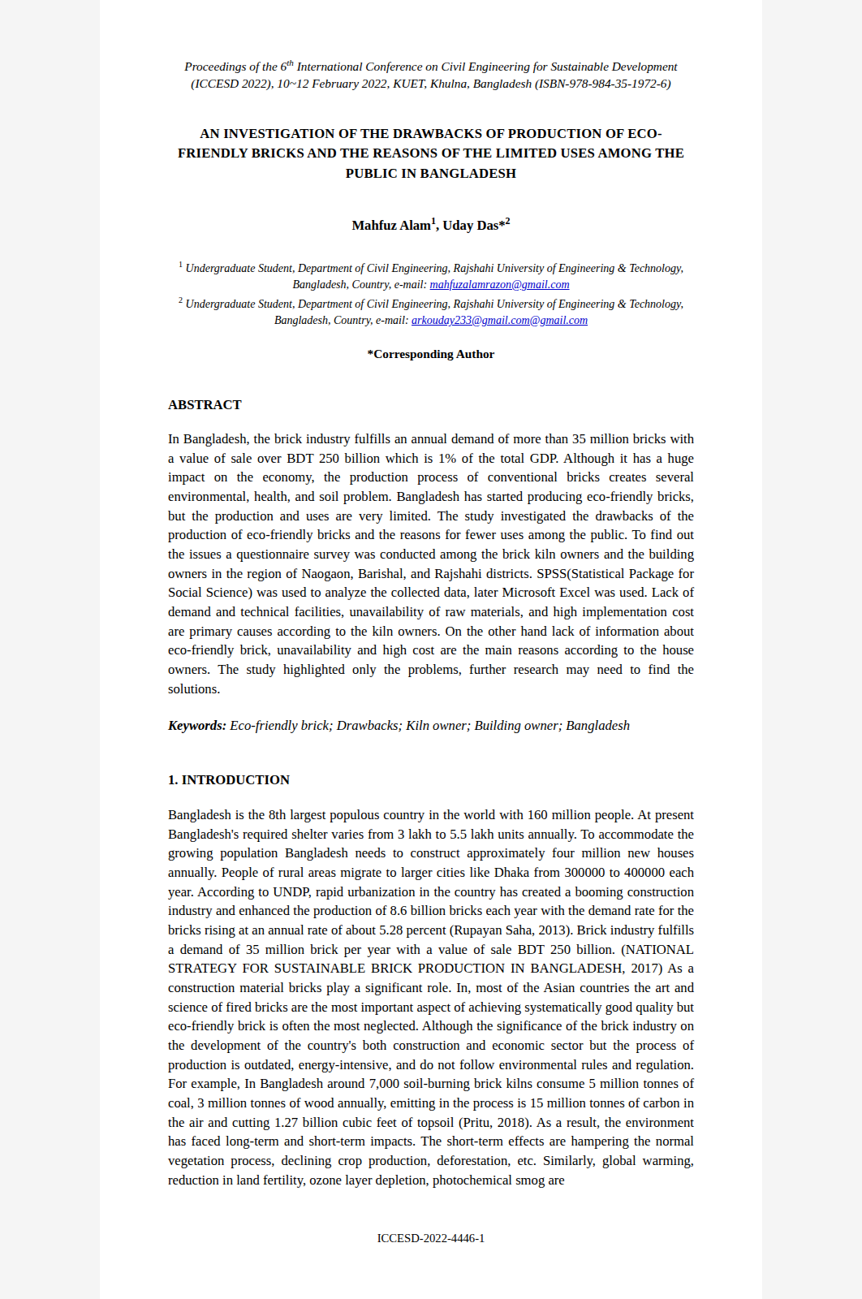Proceedings of the 6th International Conference on Civil Engineering for Sustainable Development
(ICCESD 2022), 10~12 February 2022, KUET, Khulna, Bangladesh (ISBN-978-984-35-1972-6)
An Investigation of the Drawbacks of Production of Eco-Friendly Bricks and the Reasons of the Limited Uses Among the Public in Bangladesh
Mahfuz Alam1, Uday Das*2
1 Undergraduate Student, Department of Civil Engineering, Rajshahi University of Engineering & Technology, Bangladesh, Country, e-mail: mahfuzalamrazon@gmail.com
2 Undergraduate Student, Department of Civil Engineering, Rajshahi University of Engineering & Technology, Bangladesh, Country, e-mail: arkouday233@gmail.com@gmail.com
*Corresponding Author
ABSTRACT
In Bangladesh, the brick industry fulfills an annual demand of more than 35 million bricks with a value of sale over BDT 250 billion which is 1% of the total GDP. Although it has a huge impact on the economy, the production process of conventional bricks creates several environmental, health, and soil problem. Bangladesh has started producing eco-friendly bricks, but the production and uses are very limited. The study investigated the drawbacks of the production of eco-friendly bricks and the reasons for fewer uses among the public. To find out the issues a questionnaire survey was conducted among the brick kiln owners and the building owners in the region of Naogaon, Barishal, and Rajshahi districts. SPSS(Statistical Package for Social Science) was used to analyze the collected data, later Microsoft Excel was used. Lack of demand and technical facilities, unavailability of raw materials, and high implementation cost are primary causes according to the kiln owners. On the other hand lack of information about eco-friendly brick, unavailability and high cost are the main reasons according to the house owners. The study highlighted only the problems, further research may need to find the solutions.
Keywords: Eco-friendly brick; Drawbacks; Kiln owner; Building owner; Bangladesh
1. INTRODUCTION
Bangladesh is the 8th largest populous country in the world with 160 million people. At present Bangladesh's required shelter varies from 3 lakh to 5.5 lakh units annually. To accommodate the growing population Bangladesh needs to construct approximately four million new houses annually. People of rural areas migrate to larger cities like Dhaka from 300000 to 400000 each year. According to UNDP, rapid urbanization in the country has created a booming construction industry and enhanced the production of 8.6 billion bricks each year with the demand rate for the bricks rising at an annual rate of about 5.28 percent (Rupayan Saha, 2013). Brick industry fulfills a demand of 35 million brick per year with a value of sale BDT 250 billion. (NATIONAL STRATEGY FOR SUSTAINABLE BRICK PRODUCTION IN BANGLADESH, 2017) As a construction material bricks play a significant role. In, most of the Asian countries the art and science of fired bricks are the most important aspect of achieving systematically good quality but eco-friendly brick is often the most neglected. Although the significance of the brick industry on the development of the country's both construction and economic sector but the process of production is outdated, energy-intensive, and do not follow environmental rules and regulation. For example, In Bangladesh around 7,000 soil-burning brick kilns consume 5 million tonnes of coal, 3 million tonnes of wood annually, emitting in the process is 15 million tonnes of carbon in the air and cutting 1.27 billion cubic feet of topsoil (Pritu, 2018). As a result, the environment has faced long-term and short-term impacts. The short-term effects are hampering the normal vegetation process, declining crop production, deforestation, etc. Similarly, global warming, reduction in land fertility, ozone layer depletion, photochemical smog are
ICCESD-2022-4446-1